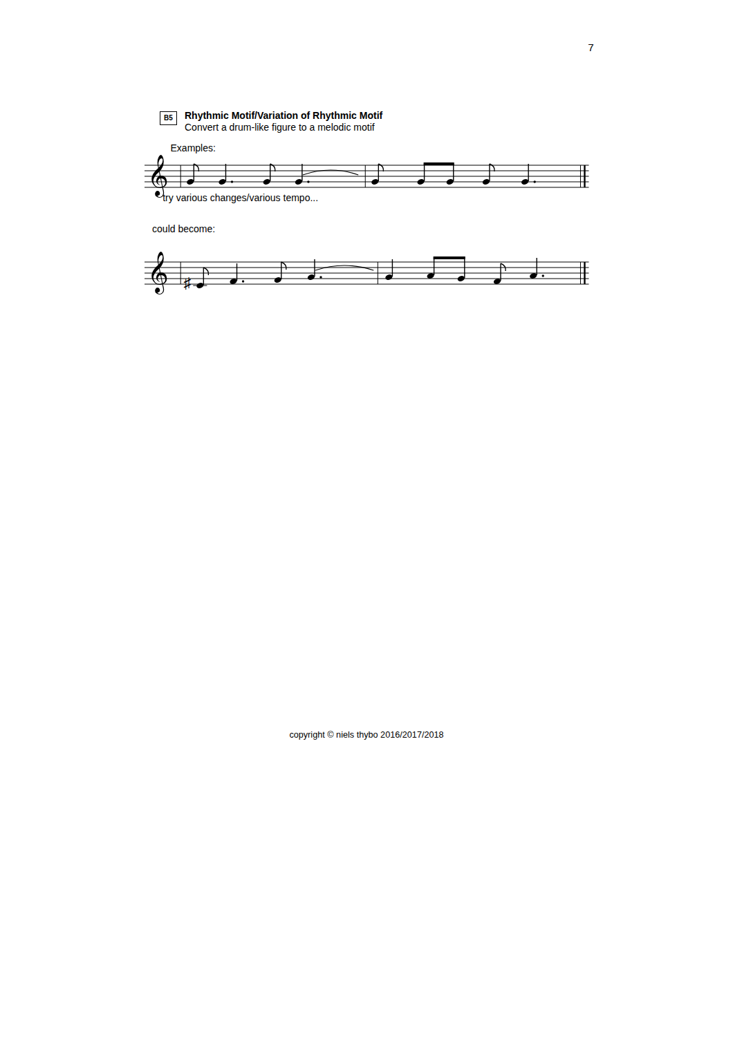7
B5
Rhythmic Motif/Variation of Rhythmic Motif
Convert a drum-like figure to a melodic motif
Examples:
𝄞
try various changes/various tempo...
could become:
𝄞 ♯
copyright © niels thybo 2016/2017/2018